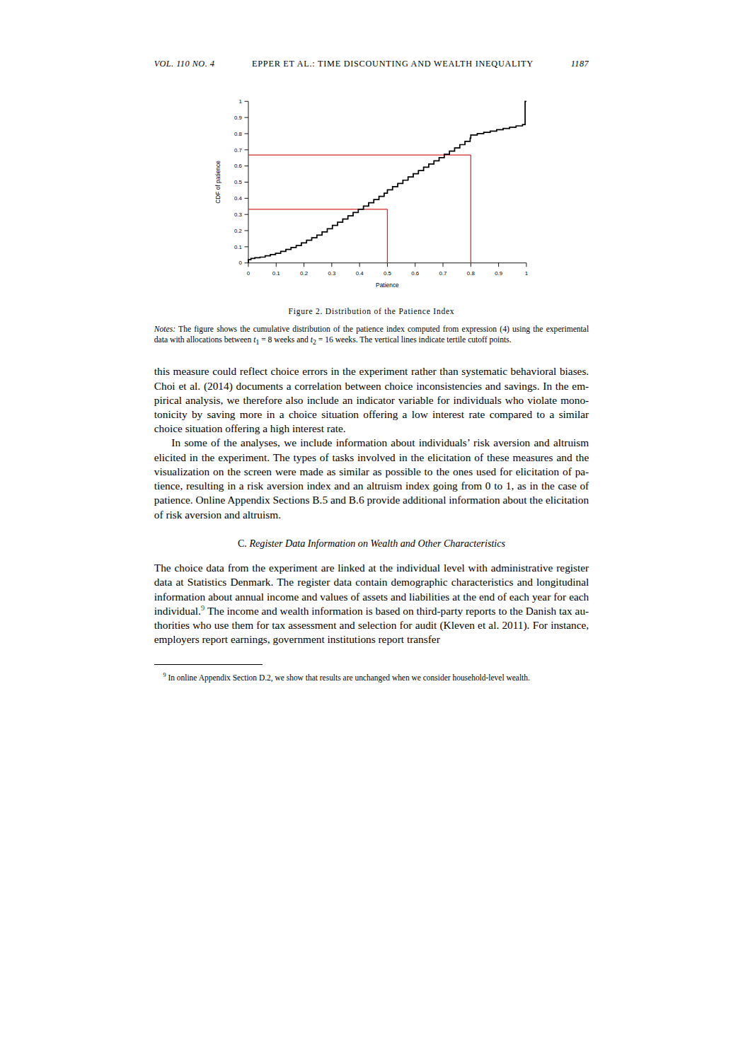VOL. 110 NO. 4 EPPER ET AL.: TIME DISCOUNTING AND WEALTH INEQUALITY 1187
0 0.1 0.2 0.3 0.4 0.5 0.6 0.7 0.8 0.9 1 0 0.1 0.2 0.3 0.4 0.5 0.6 0.7 0.8 0.9 1 Patience CDF of patience
Figure 2. Distribution of the Patience Index
Notes: The figure shows the cumulative distribution of the patience index computed from expression (4) using the experimental data with allocations between t1 = 8 weeks and t2 = 16 weeks. The vertical lines indicate tertile cutoff points.
this measure could reflect choice errors in the experiment rather than systematic behavioral biases. Choi et al. (2014) documents a correlation between choice inconsistencies and savings. In the empirical analysis, we therefore also include an indicator variable for individuals who violate monotonicity by saving more in a choice situation offering a low interest rate compared to a similar choice situation offering a high interest rate.
In some of the analyses, we include information about individuals’ risk aversion and altruism elicited in the experiment. The types of tasks involved in the elicitation of these measures and the visualization on the screen were made as similar as possible to the ones used for elicitation of patience, resulting in a risk aversion index and an altruism index going from 0 to 1, as in the case of patience. Online Appendix Sections B.5 and B.6 provide additional information about the elicitation of risk aversion and altruism.
C. Register Data Information on Wealth and Other Characteristics
The choice data from the experiment are linked at the individual level with administrative register data at Statistics Denmark. The register data contain demographic characteristics and longitudinal information about annual income and values of assets and liabilities at the end of each year for each individual.9 The income and wealth information is based on third-party reports to the Danish tax authorities who use them for tax assessment and selection for audit (Kleven et al. 2011). For instance, employers report earnings, government institutions report transfer
9 In online Appendix Section D.2, we show that results are unchanged when we consider household-level wealth.